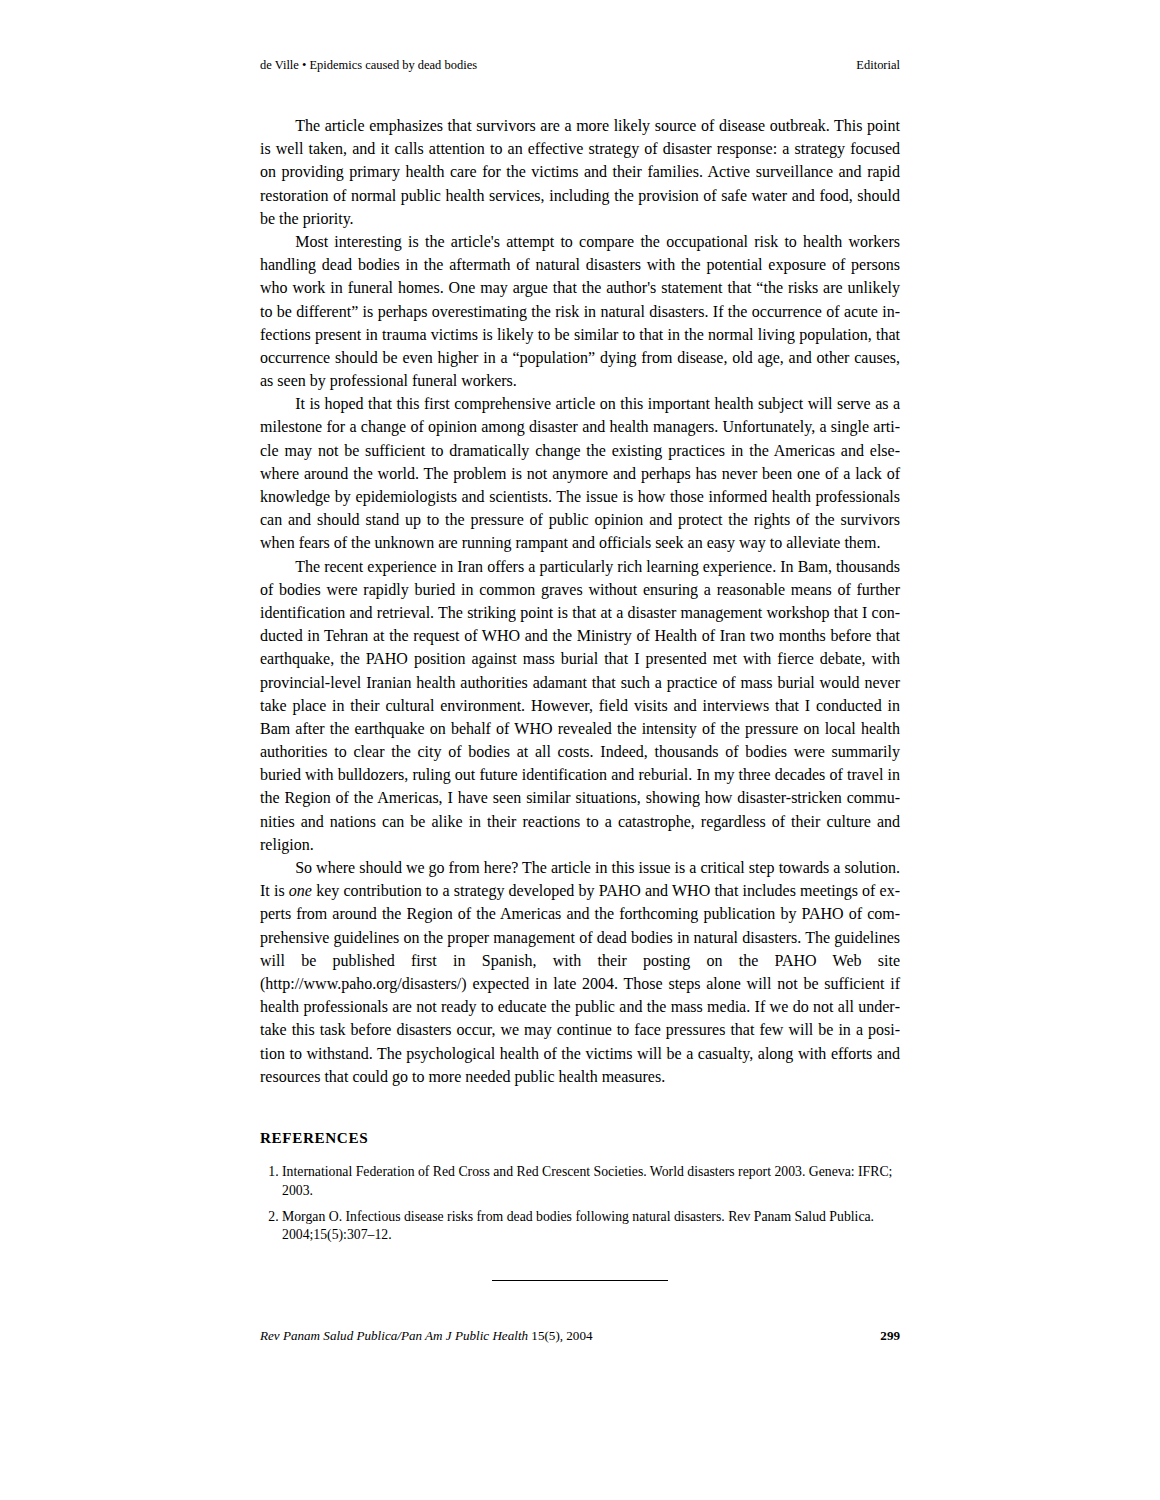de Ville • Epidemics caused by dead bodies Editorial
The article emphasizes that survivors are a more likely source of disease outbreak. This point is well taken, and it calls attention to an effective strategy of disaster response: a strategy focused on providing primary health care for the victims and their families. Active surveillance and rapid restoration of normal public health services, including the provision of safe water and food, should be the priority.
Most interesting is the article's attempt to compare the occupational risk to health workers handling dead bodies in the aftermath of natural disasters with the potential exposure of persons who work in funeral homes. One may argue that the author's statement that “the risks are unlikely to be different” is perhaps overestimating the risk in natural disasters. If the occurrence of acute infections present in trauma victims is likely to be similar to that in the normal living population, that occurrence should be even higher in a “population” dying from disease, old age, and other causes, as seen by professional funeral workers.
It is hoped that this first comprehensive article on this important health subject will serve as a milestone for a change of opinion among disaster and health managers. Unfortunately, a single article may not be sufficient to dramatically change the existing practices in the Americas and elsewhere around the world. The problem is not anymore and perhaps has never been one of a lack of knowledge by epidemiologists and scientists. The issue is how those informed health professionals can and should stand up to the pressure of public opinion and protect the rights of the survivors when fears of the unknown are running rampant and officials seek an easy way to alleviate them.
The recent experience in Iran offers a particularly rich learning experience. In Bam, thousands of bodies were rapidly buried in common graves without ensuring a reasonable means of further identification and retrieval. The striking point is that at a disaster management workshop that I conducted in Tehran at the request of WHO and the Ministry of Health of Iran two months before that earthquake, the PAHO position against mass burial that I presented met with fierce debate, with provincial-level Iranian health authorities adamant that such a practice of mass burial would never take place in their cultural environment. However, field visits and interviews that I conducted in Bam after the earthquake on behalf of WHO revealed the intensity of the pressure on local health authorities to clear the city of bodies at all costs. Indeed, thousands of bodies were summarily buried with bulldozers, ruling out future identification and reburial. In my three decades of travel in the Region of the Americas, I have seen similar situations, showing how disaster-stricken communities and nations can be alike in their reactions to a catastrophe, regardless of their culture and religion.
So where should we go from here? The article in this issue is a critical step towards a solution. It is one key contribution to a strategy developed by PAHO and WHO that includes meetings of experts from around the Region of the Americas and the forthcoming publication by PAHO of comprehensive guidelines on the proper management of dead bodies in natural disasters. The guidelines will be published first in Spanish, with their posting on the PAHO Web site (http://www.paho.org/disasters/) expected in late 2004. Those steps alone will not be sufficient if health professionals are not ready to educate the public and the mass media. If we do not all undertake this task before disasters occur, we may continue to face pressures that few will be in a position to withstand. The psychological health of the victims will be a casualty, along with efforts and resources that could go to more needed public health measures.
REFERENCES
International Federation of Red Cross and Red Crescent Societies. World disasters report 2003. Geneva: IFRC; 2003.
Morgan O. Infectious disease risks from dead bodies following natural disasters. Rev Panam Salud Publica. 2004;15(5):307–12.
Rev Panam Salud Publica/Pan Am J Public Health 15(5), 2004 299